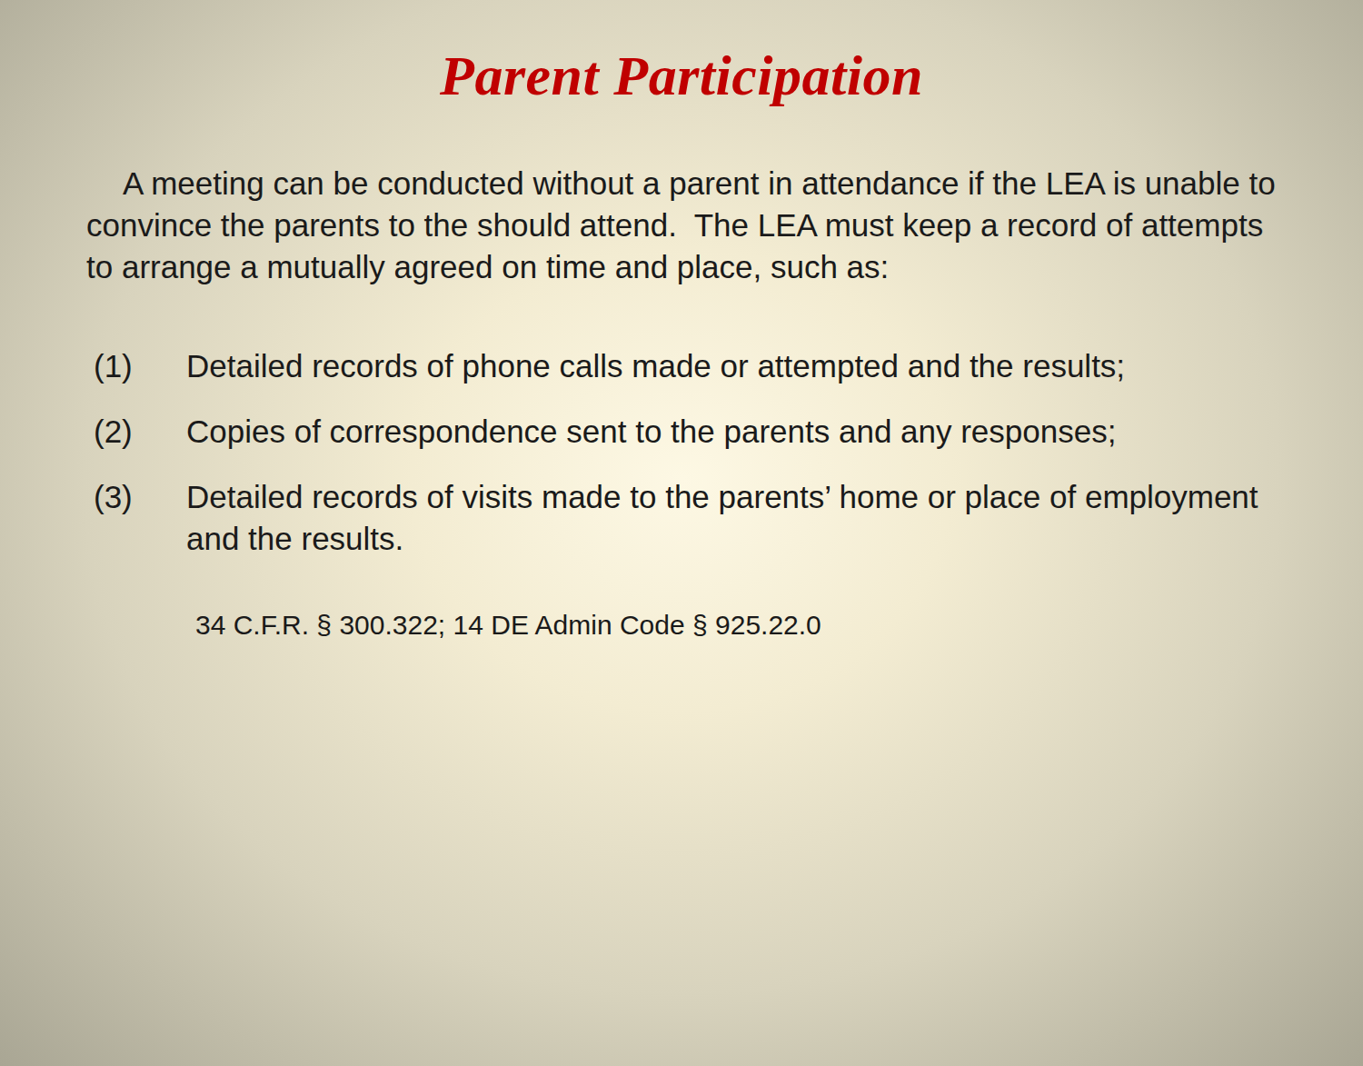Parent Participation
A meeting can be conducted without a parent in attendance if the LEA is unable to convince the parents to the should attend. The LEA must keep a record of attempts to arrange a mutually agreed on time and place, such as:
(1) Detailed records of phone calls made or attempted and the results;
(2) Copies of correspondence sent to the parents and any responses;
(3) Detailed records of visits made to the parents’ home or place of employment and the results.
34 C.F.R. § 300.322; 14 DE Admin Code § 925.22.0